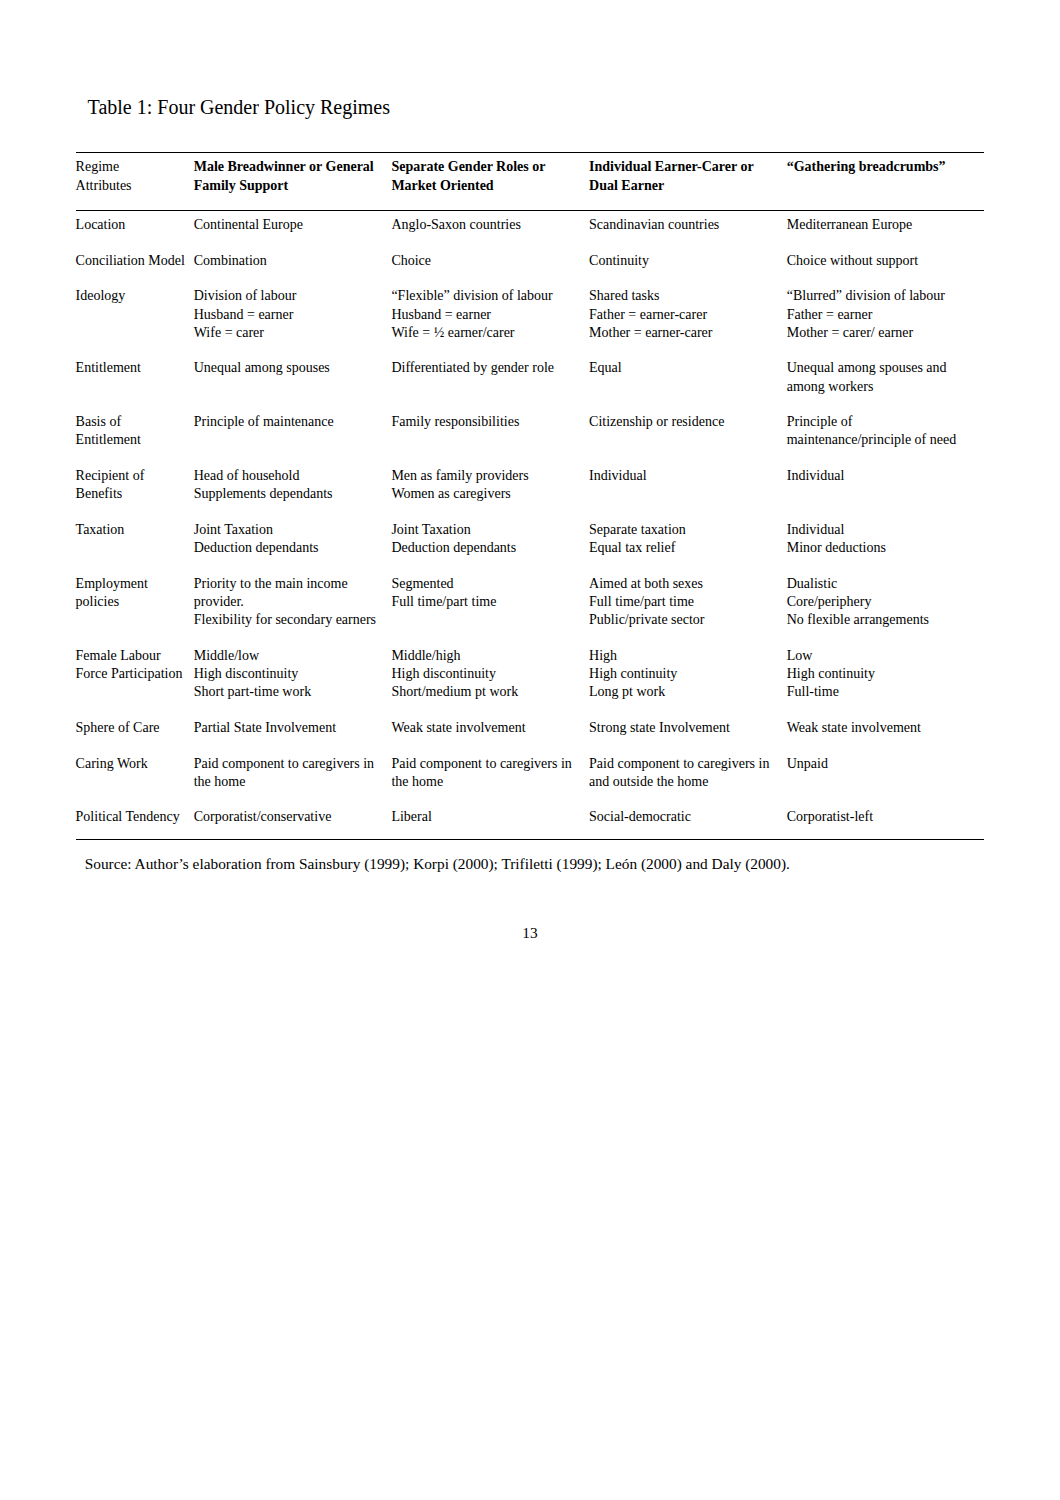Table 1: Four Gender Policy Regimes
| Regime Attributes | Male Breadwinner or General Family Support | Separate Gender Roles or Market Oriented | Individual Earner-Carer or Dual Earner | “Gathering breadcrumbs” |
| --- | --- | --- | --- | --- |
| Location | Continental Europe | Anglo-Saxon countries | Scandinavian countries | Mediterranean Europe |
| Conciliation Model | Combination | Choice | Continuity | Choice without support |
| Ideology | Division of labour Husband = earner Wife = carer | “Flexible” division of labour Husband = earner Wife = ½ earner/carer | Shared tasks Father = earner-carer Mother = earner-carer | “Blurred” division of labour Father = earner Mother = carer/ earner |
| Entitlement | Unequal among spouses | Differentiated by gender role | Equal | Unequal among spouses and among workers |
| Basis of Entitlement | Principle of maintenance | Family responsibilities | Citizenship or residence | Principle of maintenance/principle of need |
| Recipient of Benefits | Head of household Supplements dependants | Men as family providers Women as caregivers | Individual | Individual |
| Taxation | Joint Taxation Deduction dependants | Joint Taxation Deduction dependants | Separate taxation Equal tax relief | Individual Minor deductions |
| Employment policies | Priority to the main income provider. Flexibility for secondary earners | Segmented Full time/part time | Aimed at both sexes Full time/part time Public/private sector | Dualistic Core/periphery No flexible arrangements |
| Female Labour Force Participation | Middle/low High discontinuity Short part-time work | Middle/high High discontinuity Short/medium pt work | High High continuity Long pt work | Low High continuity Full-time |
| Sphere of Care | Partial State Involvement | Weak state involvement | Strong state Involvement | Weak state involvement |
| Caring Work | Paid component to caregivers in the home | Paid component to caregivers in the home | Paid component to caregivers in and outside the home | Unpaid |
| Political Tendency | Corporatist/conservative | Liberal | Social-democratic | Corporatist-left |
Source: Author’s elaboration from Sainsbury (1999); Korpi (2000); Trifiletti (1999); León (2000) and Daly (2000).
13